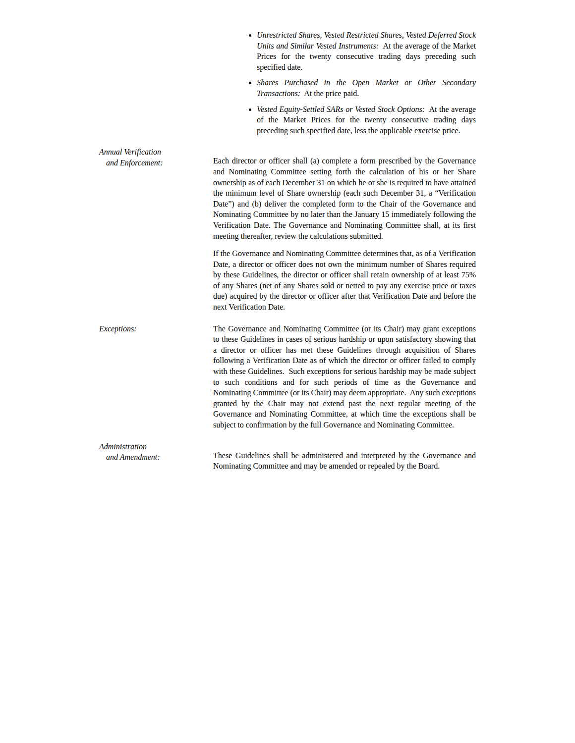Unrestricted Shares, Vested Restricted Shares, Vested Deferred Stock Units and Similar Vested Instruments: At the average of the Market Prices for the twenty consecutive trading days preceding such specified date.
Shares Purchased in the Open Market or Other Secondary Transactions: At the price paid.
Vested Equity-Settled SARs or Vested Stock Options: At the average of the Market Prices for the twenty consecutive trading days preceding such specified date, less the applicable exercise price.
Annual Verification and Enforcement:
Each director or officer shall (a) complete a form prescribed by the Governance and Nominating Committee setting forth the calculation of his or her Share ownership as of each December 31 on which he or she is required to have attained the minimum level of Share ownership (each such December 31, a “Verification Date”) and (b) deliver the completed form to the Chair of the Governance and Nominating Committee by no later than the January 15 immediately following the Verification Date. The Governance and Nominating Committee shall, at its first meeting thereafter, review the calculations submitted.
If the Governance and Nominating Committee determines that, as of a Verification Date, a director or officer does not own the minimum number of Shares required by these Guidelines, the director or officer shall retain ownership of at least 75% of any Shares (net of any Shares sold or netted to pay any exercise price or taxes due) acquired by the director or officer after that Verification Date and before the next Verification Date.
Exceptions:
The Governance and Nominating Committee (or its Chair) may grant exceptions to these Guidelines in cases of serious hardship or upon satisfactory showing that a director or officer has met these Guidelines through acquisition of Shares following a Verification Date as of which the director or officer failed to comply with these Guidelines. Such exceptions for serious hardship may be made subject to such conditions and for such periods of time as the Governance and Nominating Committee (or its Chair) may deem appropriate. Any such exceptions granted by the Chair may not extend past the next regular meeting of the Governance and Nominating Committee, at which time the exceptions shall be subject to confirmation by the full Governance and Nominating Committee.
Administration and Amendment:
These Guidelines shall be administered and interpreted by the Governance and Nominating Committee and may be amended or repealed by the Board.